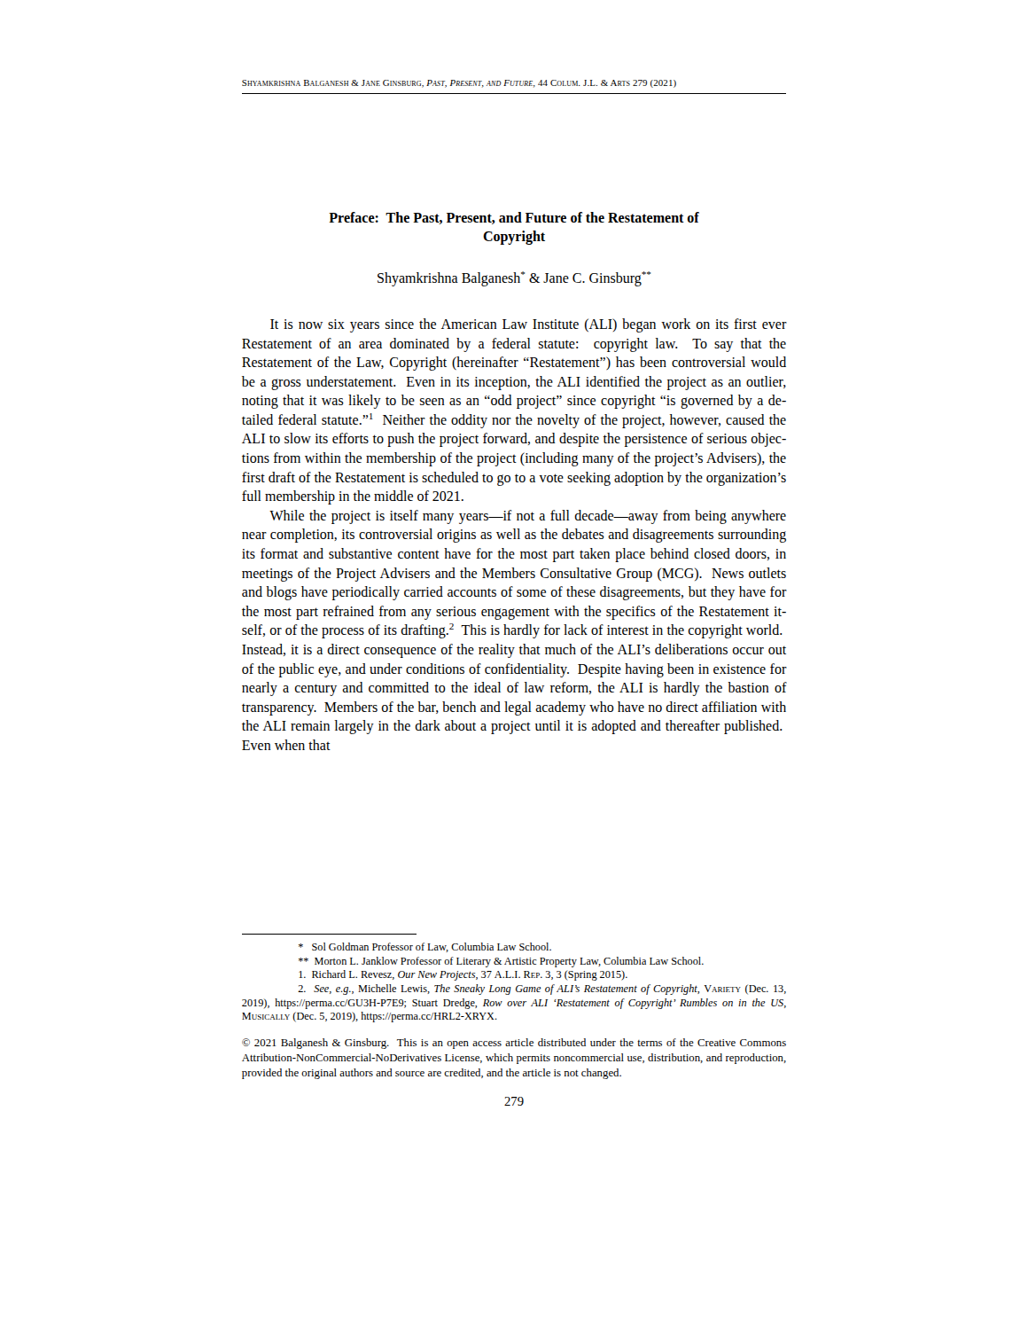Shyamkrishna Balganesh & Jane Ginsburg, Past, Present, and Future, 44 Colum. J.L. & Arts 279 (2021)
Preface: The Past, Present, and Future of the Restatement of
Copyright
Shyamkrishna Balganesh* & Jane C. Ginsburg**
It is now six years since the American Law Institute (ALI) began work on its first ever Restatement of an area dominated by a federal statute: copyright law. To say that the Restatement of the Law, Copyright (hereinafter “Restatement”) has been controversial would be a gross understatement. Even in its inception, the ALI identified the project as an outlier, noting that it was likely to be seen as an “odd project” since copyright “is governed by a detailed federal statute.”1 Neither the oddity nor the novelty of the project, however, caused the ALI to slow its efforts to push the project forward, and despite the persistence of serious objections from within the membership of the project (including many of the project’s Advisers), the first draft of the Restatement is scheduled to go to a vote seeking adoption by the organization’s full membership in the middle of 2021.
While the project is itself many years—if not a full decade—away from being anywhere near completion, its controversial origins as well as the debates and disagreements surrounding its format and substantive content have for the most part taken place behind closed doors, in meetings of the Project Advisers and the Members Consultative Group (MCG). News outlets and blogs have periodically carried accounts of some of these disagreements, but they have for the most part refrained from any serious engagement with the specifics of the Restatement itself, or of the process of its drafting.2 This is hardly for lack of interest in the copyright world. Instead, it is a direct consequence of the reality that much of the ALI’s deliberations occur out of the public eye, and under conditions of confidentiality. Despite having been in existence for nearly a century and committed to the ideal of law reform, the ALI is hardly the bastion of transparency. Members of the bar, bench and legal academy who have no direct affiliation with the ALI remain largely in the dark about a project until it is adopted and thereafter published. Even when that
* Sol Goldman Professor of Law, Columbia Law School.
** Morton L. Janklow Professor of Literary & Artistic Property Law, Columbia Law School.
1. Richard L. Revesz, Our New Projects, 37 A.L.I. Rep. 3, 3 (Spring 2015).
2. See, e.g., Michelle Lewis, The Sneaky Long Game of ALI’s Restatement of Copyright, Variety (Dec. 13, 2019), https://perma.cc/GU3H-P7E9; Stuart Dredge, Row over ALI ‘Restatement of Copyright’ Rumbles on in the US, Musically (Dec. 5, 2019), https://perma.cc/HRL2-XRYX.
© 2021 Balganesh & Ginsburg. This is an open access article distributed under the terms of the Creative Commons Attribution-NonCommercial-NoDerivatives License, which permits noncommercial use, distribution, and reproduction, provided the original authors and source are credited, and the article is not changed.
279